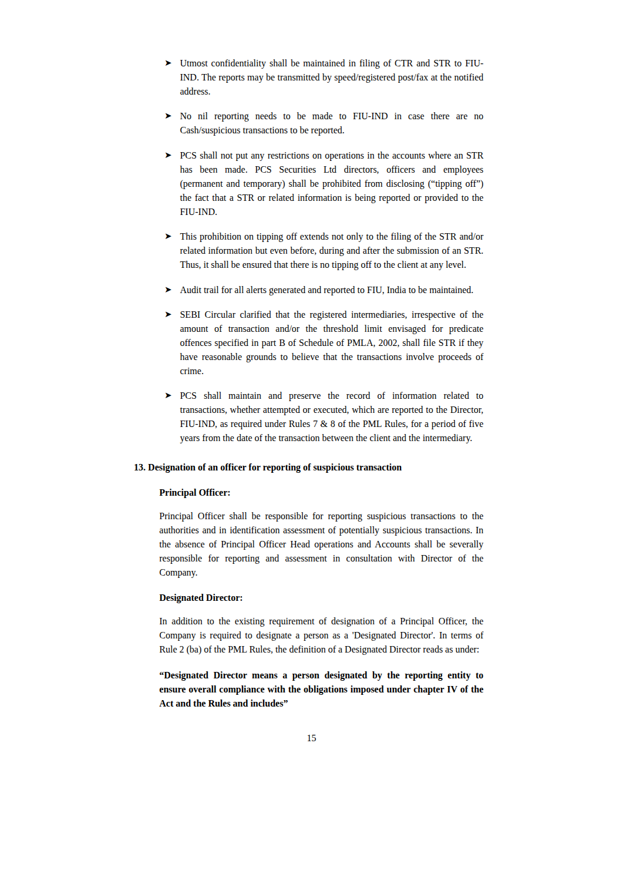Utmost confidentiality shall be maintained in filing of CTR and STR to FIU-IND. The reports may be transmitted by speed/registered post/fax at the notified address.
No nil reporting needs to be made to FIU-IND in case there are no Cash/suspicious transactions to be reported.
PCS shall not put any restrictions on operations in the accounts where an STR has been made. PCS Securities Ltd directors, officers and employees (permanent and temporary) shall be prohibited from disclosing (“tipping off”) the fact that a STR or related information is being reported or provided to the FIU-IND.
This prohibition on tipping off extends not only to the filing of the STR and/or related information but even before, during and after the submission of an STR. Thus, it shall be ensured that there is no tipping off to the client at any level.
Audit trail for all alerts generated and reported to FIU, India to be maintained.
SEBI Circular clarified that the registered intermediaries, irrespective of the amount of transaction and/or the threshold limit envisaged for predicate offences specified in part B of Schedule of PMLA, 2002, shall file STR if they have reasonable grounds to believe that the transactions involve proceeds of crime.
PCS shall maintain and preserve the record of information related to transactions, whether attempted or executed, which are reported to the Director, FIU-IND, as required under Rules 7 & 8 of the PML Rules, for a period of five years from the date of the transaction between the client and the intermediary.
13. Designation of an officer for reporting of suspicious transaction
Principal Officer:
Principal Officer shall be responsible for reporting suspicious transactions to the authorities and in identification assessment of potentially suspicious transactions. In the absence of Principal Officer Head operations and Accounts shall be severally responsible for reporting and assessment in consultation with Director of the Company.
Designated Director:
In addition to the existing requirement of designation of a Principal Officer, the Company is required to designate a person as a 'Designated Director'. In terms of Rule 2 (ba) of the PML Rules, the definition of a Designated Director reads as under:
“Designated Director means a person designated by the reporting entity to ensure overall compliance with the obligations imposed under chapter IV of the Act and the Rules and includes”
15